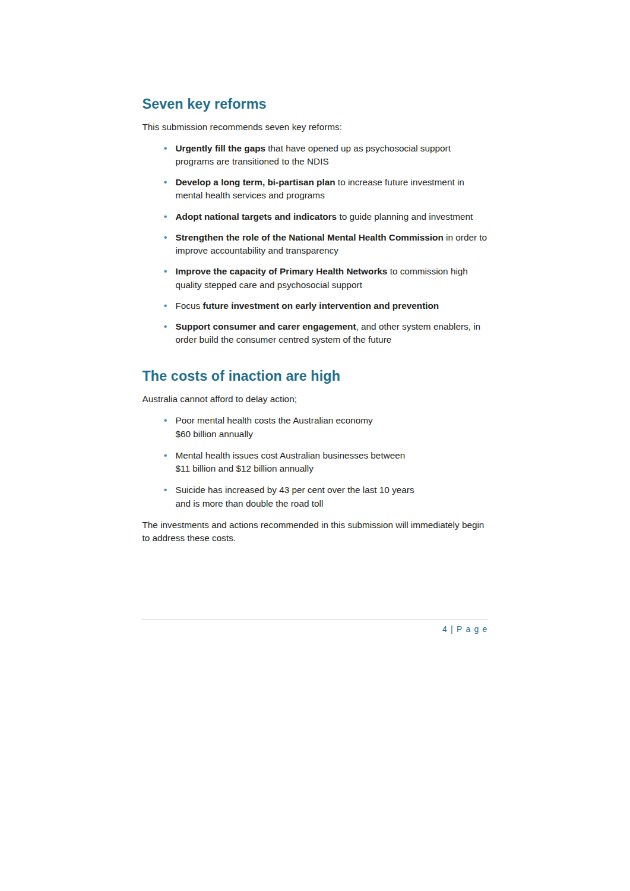Seven key reforms
This submission recommends seven key reforms:
Urgently fill the gaps that have opened up as psychosocial support programs are transitioned to the NDIS
Develop a long term, bi-partisan plan to increase future investment in mental health services and programs
Adopt national targets and indicators to guide planning and investment
Strengthen the role of the National Mental Health Commission in order to improve accountability and transparency
Improve the capacity of Primary Health Networks to commission high quality stepped care and psychosocial support
Focus future investment on early intervention and prevention
Support consumer and carer engagement, and other system enablers, in order build the consumer centred system of the future
The costs of inaction are high
Australia cannot afford to delay action;
Poor mental health costs the Australian economy
$60 billion annually
Mental health issues cost Australian businesses between
$11 billion and $12 billion annually
Suicide has increased by 43 per cent over the last 10 years
and is more than double the road toll
The investments and actions recommended in this submission will immediately begin to address these costs.
4 | P a g e